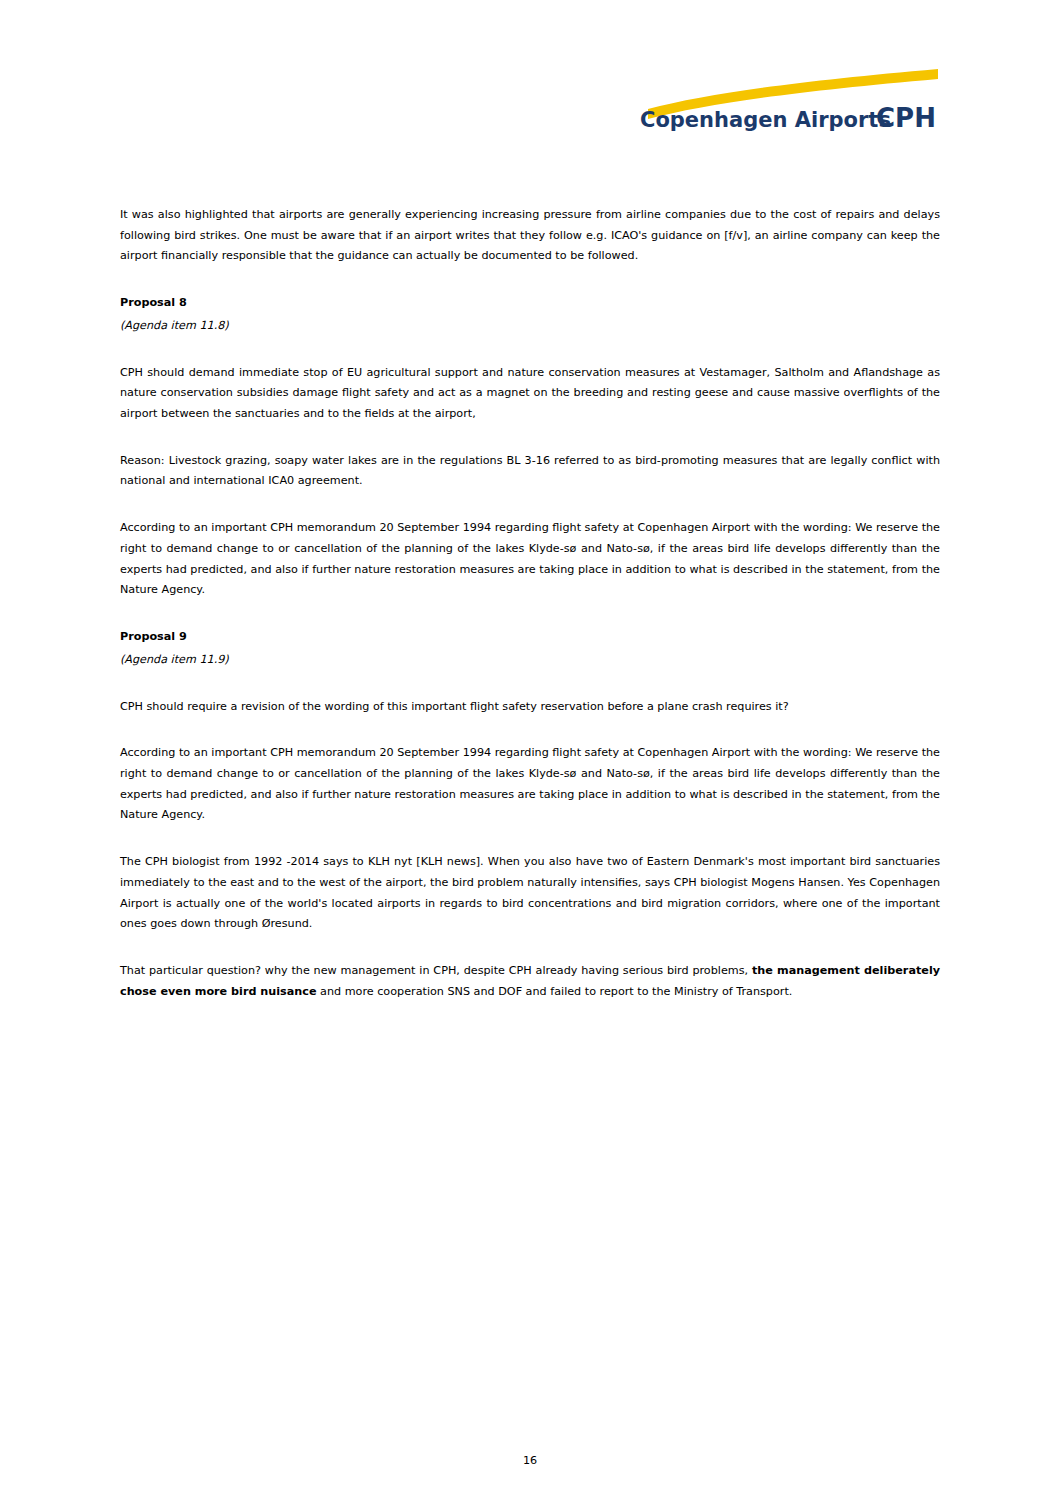Copenhagen Airports CPH
It was also highlighted that airports are generally experiencing increasing pressure from airline companies due to the cost of repairs and delays following bird strikes. One must be aware that if an airport writes that they follow e.g. ICAO's guidance on [f/v], an airline company can keep the airport financially responsible that the guidance can actually be documented to be followed.
Proposal 8
(Agenda item 11.8)
CPH should demand immediate stop of EU agricultural support and nature conservation measures at Vestamager, Saltholm and Aflandshage as nature conservation subsidies damage flight safety and act as a magnet on the breeding and resting geese and cause massive overflights of the airport between the sanctuaries and to the fields at the airport,
Reason: Livestock grazing, soapy water lakes are in the regulations BL 3-16 referred to as bird-promoting measures that are legally conflict with national and international ICA0 agreement.
According to an important CPH memorandum 20 September 1994 regarding flight safety at Copenhagen Airport with the wording: We reserve the right to demand change to or cancellation of the planning of the lakes Klyde-sø and Nato-sø, if the areas bird life develops differently than the experts had predicted, and also if further nature restoration measures are taking place in addition to what is described in the statement, from the Nature Agency.
Proposal 9
(Agenda item 11.9)
CPH should require a revision of the wording of this important flight safety reservation before a plane crash requires it?
According to an important CPH memorandum 20 September 1994 regarding flight safety at Copenhagen Airport with the wording: We reserve the right to demand change to or cancellation of the planning of the lakes Klyde-sø and Nato-sø, if the areas bird life develops differently than the experts had predicted, and also if further nature restoration measures are taking place in addition to what is described in the statement, from the Nature Agency.
The CPH biologist from 1992 -2014 says to KLH nyt [KLH news]. When you also have two of Eastern Denmark's most important bird sanctuaries immediately to the east and to the west of the airport, the bird problem naturally intensifies, says CPH biologist Mogens Hansen. Yes Copenhagen Airport is actually one of the world's located airports in regards to bird concentrations and bird migration corridors, where one of the important ones goes down through Øresund.
That particular question? why the new management in CPH, despite CPH already having serious bird problems, the management deliberately chose even more bird nuisance and more cooperation SNS and DOF and failed to report to the Ministry of Transport.
16